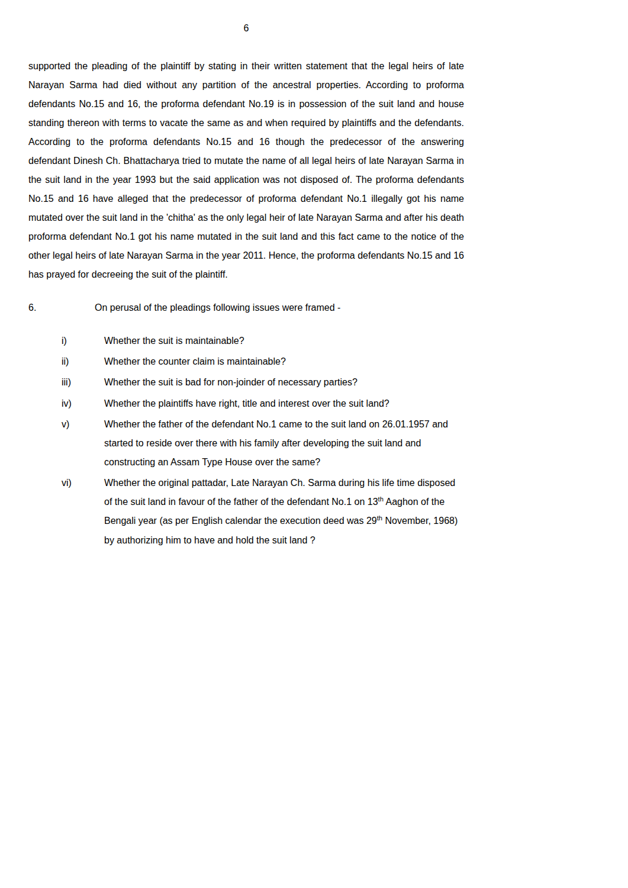6
supported the pleading of the plaintiff by stating in their written statement that the legal heirs of late Narayan Sarma had died without any partition of the ancestral properties. According to proforma defendants No.15 and 16, the proforma defendant No.19 is in possession of the suit land and house standing thereon with terms to vacate the same as and when required by plaintiffs and the defendants. According to the proforma defendants No.15 and 16 though the predecessor of the answering defendant Dinesh Ch. Bhattacharya tried to mutate the name of all legal heirs of late Narayan Sarma in the suit land in the year 1993 but the said application was not disposed of. The proforma defendants No.15 and 16 have alleged that the predecessor of proforma defendant No.1 illegally got his name mutated over the suit land in the 'chitha' as the only legal heir of late Narayan Sarma and after his death proforma defendant No.1 got his name mutated in the suit land and this fact came to the notice of the other legal heirs of late Narayan Sarma in the year 2011. Hence, the proforma defendants No.15 and 16 has prayed for decreeing the suit of the plaintiff.
6.
On perusal of the pleadings following issues were framed -
i) Whether the suit is maintainable?
ii) Whether the counter claim is maintainable?
iii) Whether the suit is bad for non-joinder of necessary parties?
iv) Whether the plaintiffs have right, title and interest over the suit land?
v) Whether the father of the defendant No.1 came to the suit land on 26.01.1957 and started to reside over there with his family after developing the suit land and constructing an Assam Type House over the same?
vi) Whether the original pattadar, Late Narayan Ch. Sarma during his life time disposed of the suit land in favour of the father of the defendant No.1 on 13th Aaghon of the Bengali year (as per English calendar the execution deed was 29th November, 1968) by authorizing him to have and hold the suit land ?